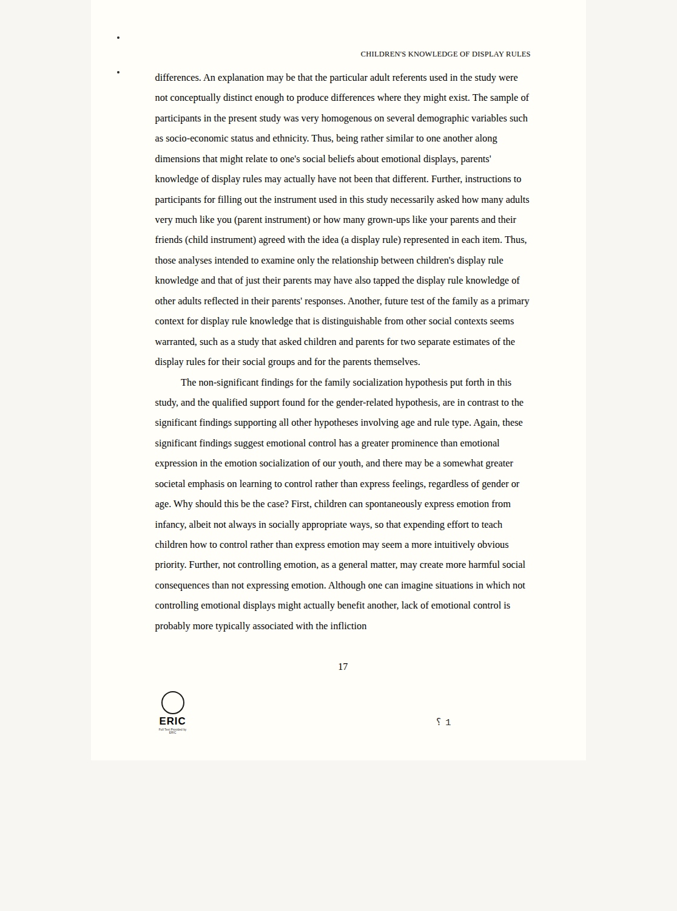Children's Knowledge of Display Rules
differences. An explanation may be that the particular adult referents used in the study were not conceptually distinct enough to produce differences where they might exist. The sample of participants in the present study was very homogenous on several demographic variables such as socio-economic status and ethnicity. Thus, being rather similar to one another along dimensions that might relate to one's social beliefs about emotional displays, parents' knowledge of display rules may actually have not been that different. Further, instructions to participants for filling out the instrument used in this study necessarily asked how many adults very much like you (parent instrument) or how many grown-ups like your parents and their friends (child instrument) agreed with the idea (a display rule) represented in each item. Thus, those analyses intended to examine only the relationship between children's display rule knowledge and that of just their parents may have also tapped the display rule knowledge of other adults reflected in their parents' responses. Another, future test of the family as a primary context for display rule knowledge that is distinguishable from other social contexts seems warranted, such as a study that asked children and parents for two separate estimates of the display rules for their social groups and for the parents themselves.
The non-significant findings for the family socialization hypothesis put forth in this study, and the qualified support found for the gender-related hypothesis, are in contrast to the significant findings supporting all other hypotheses involving age and rule type. Again, these significant findings suggest emotional control has a greater prominence than emotional expression in the emotion socialization of our youth, and there may be a somewhat greater societal emphasis on learning to control rather than express feelings, regardless of gender or age. Why should this be the case? First, children can spontaneously express emotion from infancy, albeit not always in socially appropriate ways, so that expending effort to teach children how to control rather than express emotion may seem a more intuitively obvious priority. Further, not controlling emotion, as a general matter, may create more harmful social consequences than not expressing emotion. Although one can imagine situations in which not controlling emotional displays might actually benefit another, lack of emotional control is probably more typically associated with the infliction
17
ERIC
Full Text Provided by ERIC
⸮ 1